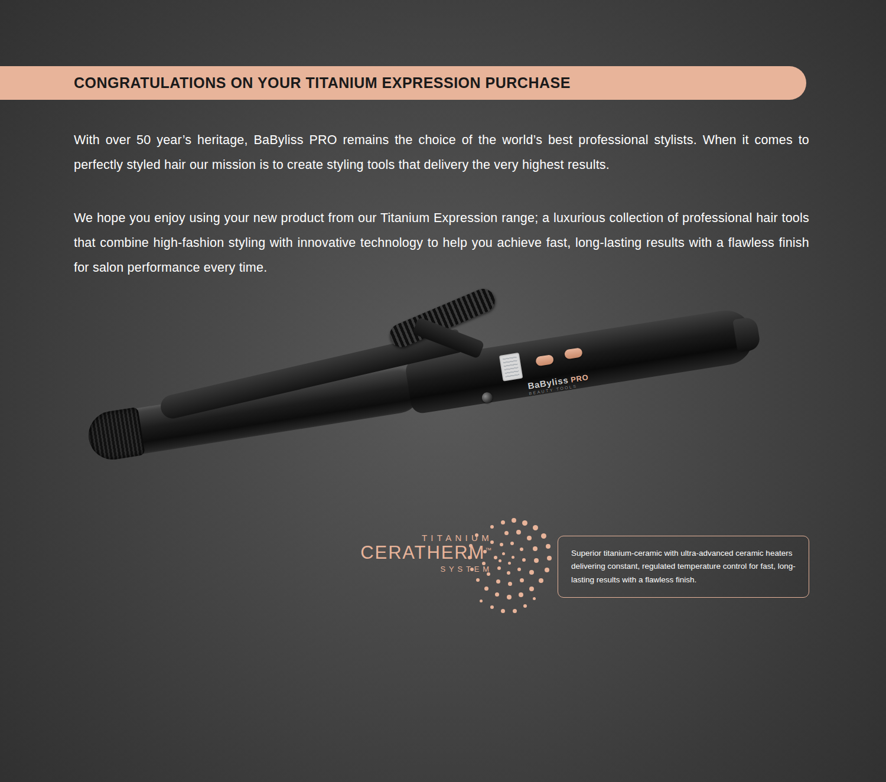Congratulations on your Titanium Expression purchase
With over 50 year’s heritage, BaByliss PRO remains the choice of the world’s best professional stylists. When it comes to perfectly styled hair our mission is to create styling tools that delivery the very highest results.
We hope you enjoy using your new product from our Titanium Expression range; a luxurious collection of professional hair tools that combine high-fashion styling with innovative technology to help you achieve fast, long-lasting results with a flawless finish for salon performance every time.
BaBylissPRO BEAUTY TOOLS
TITANIUM
CERATHERM™
SYSTEM
Superior titanium-ceramic with ultra-advanced ceramic heaters delivering constant, regulated temperature control for fast, long-lasting results with a flawless finish.